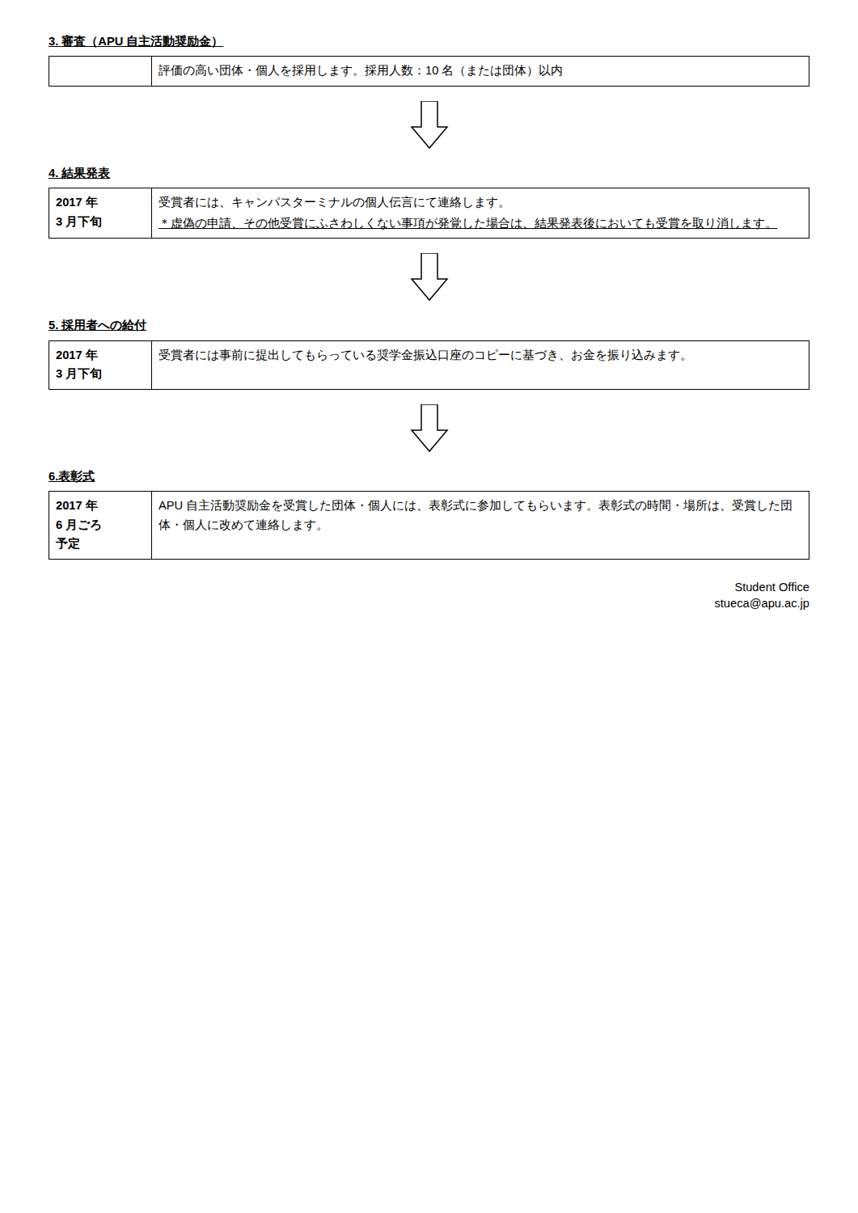3. 審査（APU 自主活動奨励金）
| | 評価の高い団体・個人を採用します。採用人数：10 名（または団体）以内 |
4. 結果発表
| 2017 年 3 月下旬 | 受賞者には、キャンパスターミナルの個人伝言にて連絡します。 ＊虚偽の申請、その他受賞にふさわしくない事項が発覚した場合は、結果発表後においても受賞を取り消します。 |
5. 採用者への給付
| 2017 年 3 月下旬 | 受賞者には事前に提出してもらっている奨学金振込口座のコピーに基づき、お金を振り込みます。 |
6.表彰式
| 2017 年 6 月ごろ 予定 | APU 自主活動奨励金を受賞した団体・個人には、表彰式に参加してもらいます。表彰式の時間・場所は、受賞した団体・個人に改めて連絡します。 |
Student Office
stueca@apu.ac.jp